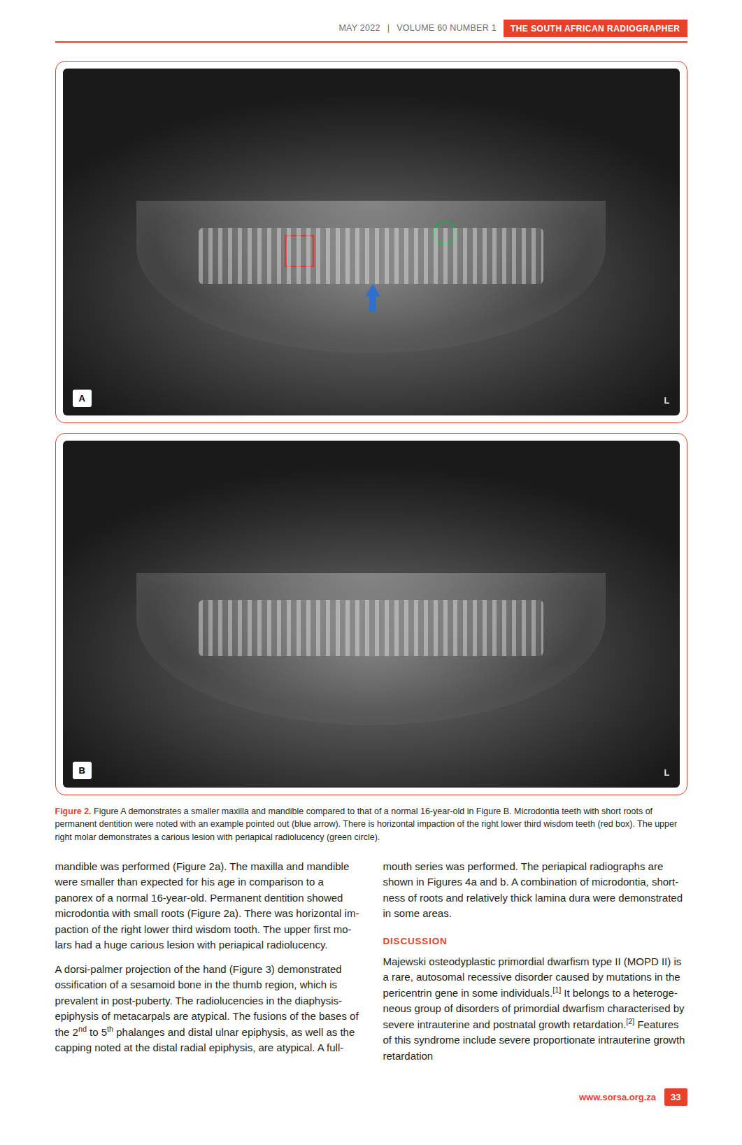May 2022 | Volume 60 Number 1 The South African Radiographer
A L
B L
Figure 2. Figure A demonstrates a smaller maxilla and mandible compared to that of a normal 16-year-old in Figure B. Microdontia teeth with short roots of permanent dentition were noted with an example pointed out (blue arrow). There is horizontal impaction of the right lower third wisdom teeth (red box). The upper right molar demonstrates a carious lesion with periapical radiolucency (green circle).
mandible was performed (Figure 2a). The maxilla and mandible were smaller than expected for his age in comparison to a panorex of a normal 16-year-old. Permanent dentition showed microdontia with small roots (Figure 2a). There was horizontal impaction of the right lower third wisdom tooth. The upper first molars had a huge carious lesion with periapical radiolucency.
A dorsi-palmer projection of the hand (Figure 3) demonstrated ossification of a sesamoid bone in the thumb region, which is prevalent in post-puberty. The radiolucencies in the diaphysis-epiphysis of metacarpals are atypical. The fusions of the bases of the 2nd to 5th phalanges and distal ulnar epiphysis, as well as the capping noted at the distal radial epiphysis, are atypical. A full-mouth series was performed. The periapical radiographs are shown in Figures 4a and b. A combination of microdontia, shortness of roots and relatively thick lamina dura were demonstrated in some areas.
Discussion
Majewski osteodyplastic primordial dwarfism type II (MOPD II) is a rare, autosomal recessive disorder caused by mutations in the pericentrin gene in some individuals.[1] It belongs to a heterogeneous group of disorders of primordial dwarfism characterised by severe intrauterine and postnatal growth retardation.[2] Features of this syndrome include severe proportionate intrauterine growth retardation
www.sorsa.org.za 33